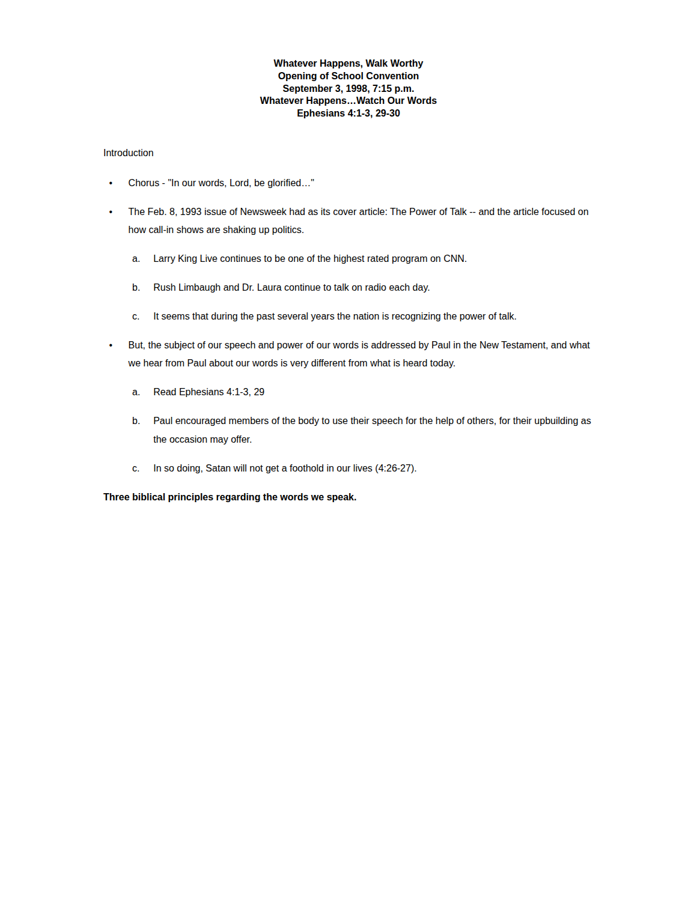Whatever Happens, Walk Worthy
Opening of School Convention
September 3, 1998, 7:15 p.m.
Whatever Happens…Watch Our Words
Ephesians 4:1-3, 29-30
Introduction
Chorus - "In our words, Lord, be glorified…"
The Feb. 8, 1993 issue of Newsweek had as its cover article: The Power of Talk -- and the article focused on how call-in shows are shaking up politics.
Larry King Live continues to be one of the highest rated program on CNN.
Rush Limbaugh and Dr. Laura continue to talk on radio each day.
It seems that during the past several years the nation is recognizing the power of talk.
But, the subject of our speech and power of our words is addressed by Paul in the New Testament, and what we hear from Paul about our words is very different from what is heard today.
Read Ephesians 4:1-3, 29
Paul encouraged members of the body to use their speech for the help of others, for their upbuilding as the occasion may offer.
In so doing, Satan will not get a foothold in our lives (4:26-27).
Three biblical principles regarding the words we speak.